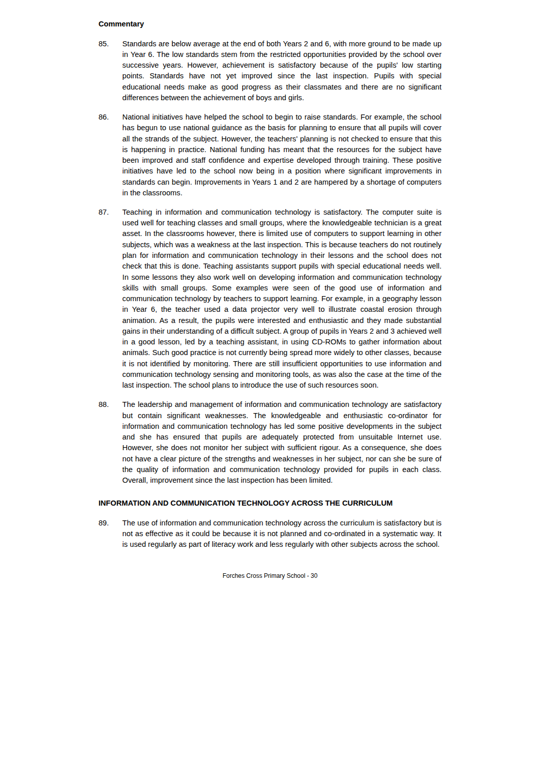Commentary
85. Standards are below average at the end of both Years 2 and 6, with more ground to be made up in Year 6. The low standards stem from the restricted opportunities provided by the school over successive years. However, achievement is satisfactory because of the pupils' low starting points. Standards have not yet improved since the last inspection. Pupils with special educational needs make as good progress as their classmates and there are no significant differences between the achievement of boys and girls.
86. National initiatives have helped the school to begin to raise standards. For example, the school has begun to use national guidance as the basis for planning to ensure that all pupils will cover all the strands of the subject. However, the teachers' planning is not checked to ensure that this is happening in practice. National funding has meant that the resources for the subject have been improved and staff confidence and expertise developed through training. These positive initiatives have led to the school now being in a position where significant improvements in standards can begin. Improvements in Years 1 and 2 are hampered by a shortage of computers in the classrooms.
87. Teaching in information and communication technology is satisfactory. The computer suite is used well for teaching classes and small groups, where the knowledgeable technician is a great asset. In the classrooms however, there is limited use of computers to support learning in other subjects, which was a weakness at the last inspection. This is because teachers do not routinely plan for information and communication technology in their lessons and the school does not check that this is done. Teaching assistants support pupils with special educational needs well. In some lessons they also work well on developing information and communication technology skills with small groups. Some examples were seen of the good use of information and communication technology by teachers to support learning. For example, in a geography lesson in Year 6, the teacher used a data projector very well to illustrate coastal erosion through animation. As a result, the pupils were interested and enthusiastic and they made substantial gains in their understanding of a difficult subject. A group of pupils in Years 2 and 3 achieved well in a good lesson, led by a teaching assistant, in using CD-ROMs to gather information about animals. Such good practice is not currently being spread more widely to other classes, because it is not identified by monitoring. There are still insufficient opportunities to use information and communication technology sensing and monitoring tools, as was also the case at the time of the last inspection. The school plans to introduce the use of such resources soon.
88. The leadership and management of information and communication technology are satisfactory but contain significant weaknesses. The knowledgeable and enthusiastic co-ordinator for information and communication technology has led some positive developments in the subject and she has ensured that pupils are adequately protected from unsuitable Internet use. However, she does not monitor her subject with sufficient rigour. As a consequence, she does not have a clear picture of the strengths and weaknesses in her subject, nor can she be sure of the quality of information and communication technology provided for pupils in each class. Overall, improvement since the last inspection has been limited.
Information and Communication Technology across the Curriculum
89. The use of information and communication technology across the curriculum is satisfactory but is not as effective as it could be because it is not planned and co-ordinated in a systematic way. It is used regularly as part of literacy work and less regularly with other subjects across the school.
Forches Cross Primary School - 30